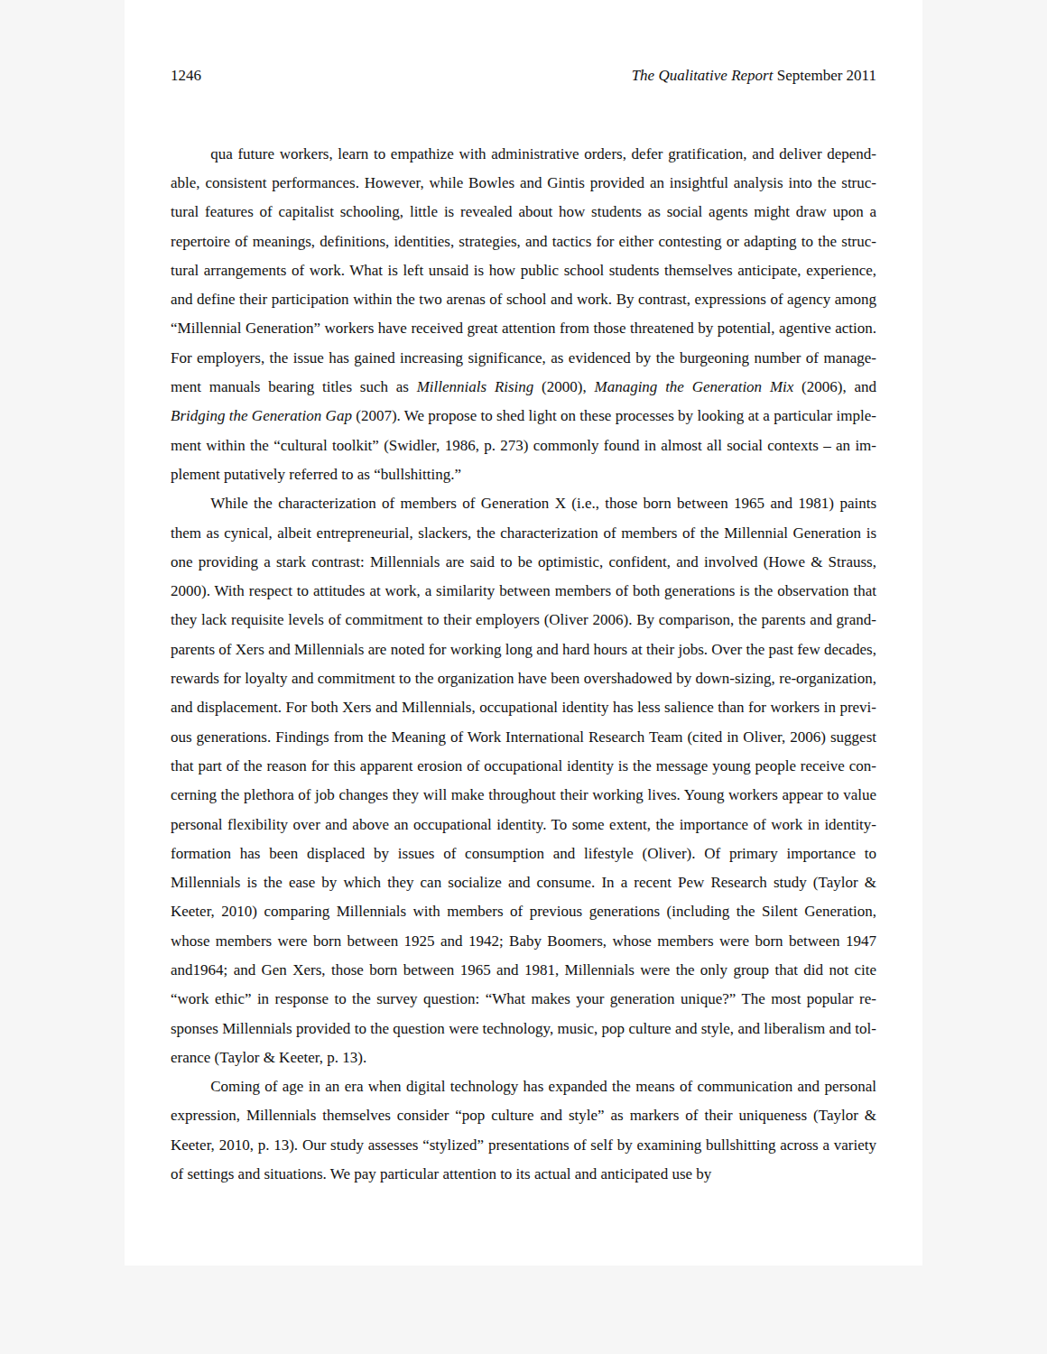1246 The Qualitative Report September 2011
qua future workers, learn to empathize with administrative orders, defer gratification, and deliver dependable, consistent performances. However, while Bowles and Gintis provided an insightful analysis into the structural features of capitalist schooling, little is revealed about how students as social agents might draw upon a repertoire of meanings, definitions, identities, strategies, and tactics for either contesting or adapting to the structural arrangements of work. What is left unsaid is how public school students themselves anticipate, experience, and define their participation within the two arenas of school and work. By contrast, expressions of agency among “Millennial Generation” workers have received great attention from those threatened by potential, agentive action. For employers, the issue has gained increasing significance, as evidenced by the burgeoning number of management manuals bearing titles such as Millennials Rising (2000), Managing the Generation Mix (2006), and Bridging the Generation Gap (2007). We propose to shed light on these processes by looking at a particular implement within the “cultural toolkit” (Swidler, 1986, p. 273) commonly found in almost all social contexts – an implement putatively referred to as “bullshitting.”
While the characterization of members of Generation X (i.e., those born between 1965 and 1981) paints them as cynical, albeit entrepreneurial, slackers, the characterization of members of the Millennial Generation is one providing a stark contrast: Millennials are said to be optimistic, confident, and involved (Howe & Strauss, 2000). With respect to attitudes at work, a similarity between members of both generations is the observation that they lack requisite levels of commitment to their employers (Oliver 2006). By comparison, the parents and grandparents of Xers and Millennials are noted for working long and hard hours at their jobs. Over the past few decades, rewards for loyalty and commitment to the organization have been overshadowed by down-sizing, re-organization, and displacement. For both Xers and Millennials, occupational identity has less salience than for workers in previous generations. Findings from the Meaning of Work International Research Team (cited in Oliver, 2006) suggest that part of the reason for this apparent erosion of occupational identity is the message young people receive concerning the plethora of job changes they will make throughout their working lives. Young workers appear to value personal flexibility over and above an occupational identity. To some extent, the importance of work in identity-formation has been displaced by issues of consumption and lifestyle (Oliver). Of primary importance to Millennials is the ease by which they can socialize and consume. In a recent Pew Research study (Taylor & Keeter, 2010) comparing Millennials with members of previous generations (including the Silent Generation, whose members were born between 1925 and 1942; Baby Boomers, whose members were born between 1947 and1964; and Gen Xers, those born between 1965 and 1981, Millennials were the only group that did not cite “work ethic” in response to the survey question: “What makes your generation unique?” The most popular responses Millennials provided to the question were technology, music, pop culture and style, and liberalism and tolerance (Taylor & Keeter, p. 13).
Coming of age in an era when digital technology has expanded the means of communication and personal expression, Millennials themselves consider “pop culture and style” as markers of their uniqueness (Taylor & Keeter, 2010, p. 13). Our study assesses “stylized” presentations of self by examining bullshitting across a variety of settings and situations. We pay particular attention to its actual and anticipated use by